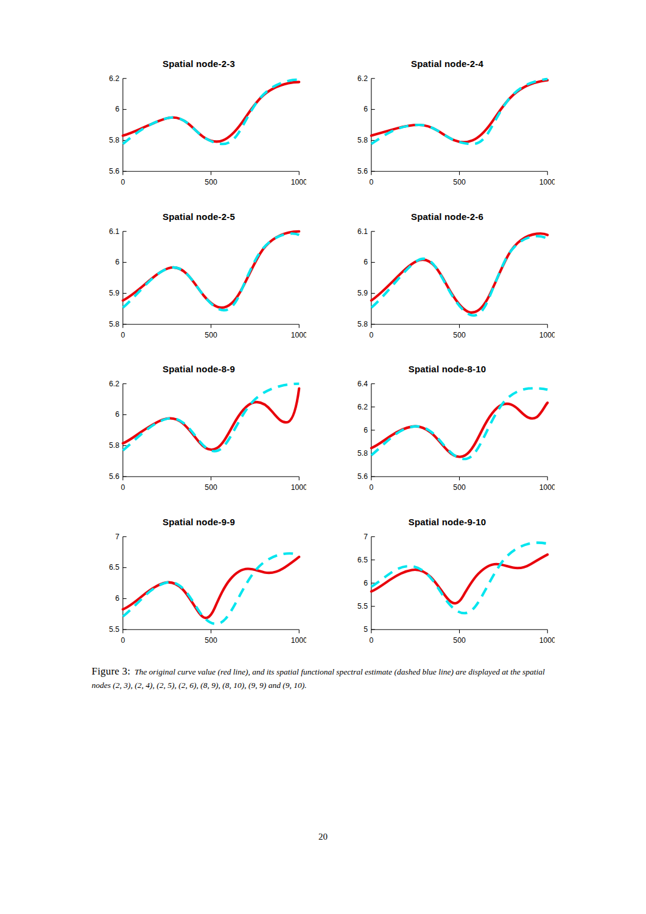Spatial node-2-3
5.6 5.8 6 6.2 0 500 1000
Spatial node-2-4
5.6 5.8 6 6.2 0 500 1000
Spatial node-2-5
5.8 5.9 6 6.1 0 500 1000
Spatial node-2-6
5.8 5.9 6 6.1 0 500 1000
Spatial node-8-9
5.6 5.8 6 6.2 0 500 1000
Spatial node-8-10
5.6 5.8 6 6.2 6.4 0 500 1000
Spatial node-9-9
5.5 6 6.5 7 0 500 1000
Spatial node-9-10
5 5.5 6 6.5 7 0 500 1000
Figure 3: The original curve value (red line), and its spatial functional spectral estimate (dashed blue line) are displayed at the spatial nodes (2, 3), (2, 4), (2, 5), (2, 6), (8, 9), (8, 10), (9, 9) and (9, 10).
20